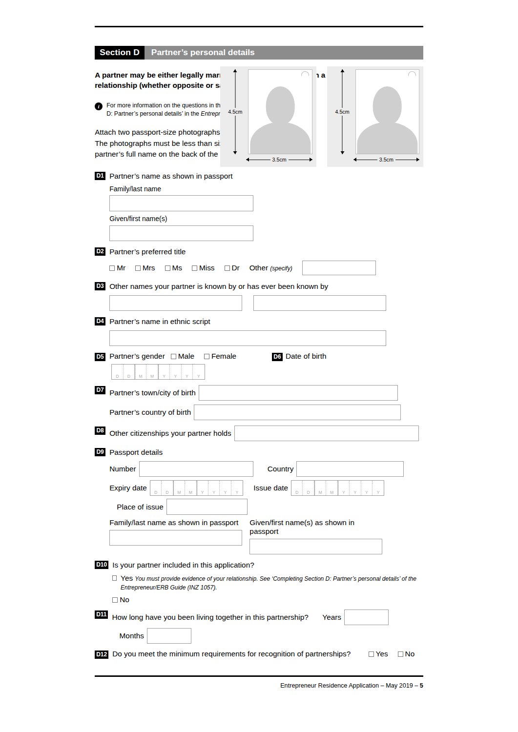Section D
Partner’s personal details
A partner may be either legally married, or in a civil union, or in a de facto relationship (whether opposite or same sex).
4.5cm
3.5cm
4.5cm
3.5cm
i
For more information on the questions in this section see ‘Completing Section D: Partner’s personal details’ in the Entrepreneur Residence Guide.
Attach two passport-size photographs of your partner here. The photographs must be less than six months old. Write your partner’s full name on the back of the photograph.
D1
Partner’s name as shown in passport
Family/last name
Given/first name(s)
D2
Partner’s preferred title
Mr Mrs Ms Miss Dr Other (specify)
D3
Other names your partner is known by or has ever been known by
D4
Partner’s name in ethnic script
D5
Partner’s gender Male Female D6 Date of birth DD MM YYYY
D7
Partner’s town/city of birth
Partner’s country of birth
D8
Other citizenships your partner holds
D9
Passport details
Number Country
Expiry date DD MM YYYY Issue date DD MM YYYY Place of issue
Family/last name as shown in passport
Given/first name(s) as shown in passport
D10
Is your partner included in this application?
Yes You must provide evidence of your relationship. See ‘Completing Section D: Partner’s personal details’ of the Entrepreneur/ERB Guide (INZ 1057).
No
D11
How long have you been living together in this partnership? Years Months
D12
Do you meet the minimum requirements for recognition of partnerships? Yes No
Entrepreneur Residence Application – May 2019 – 5